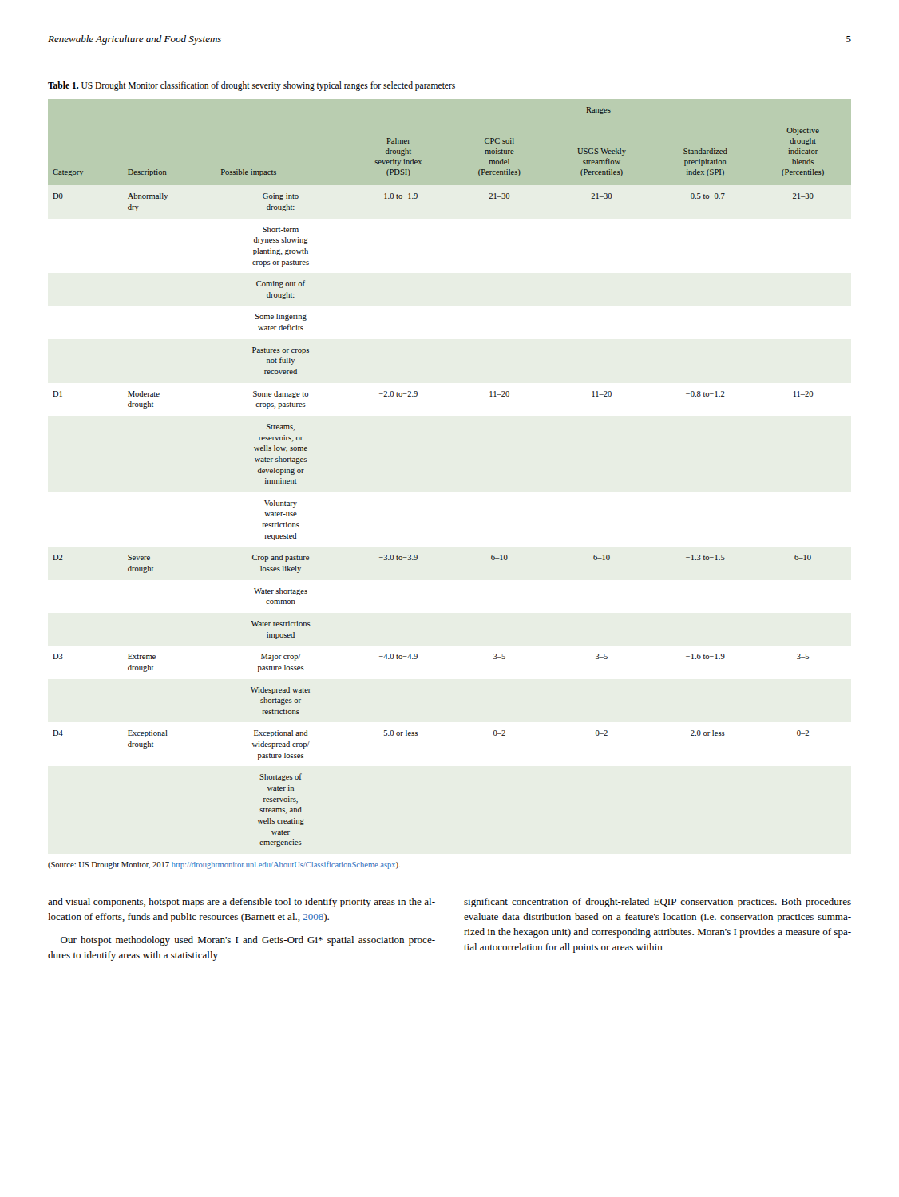Renewable Agriculture and Food Systems
5
Table 1. US Drought Monitor classification of drought severity showing typical ranges for selected parameters
| | | | Ranges |
| --- | --- | --- | --- |
| Category | Description | Possible impacts | Palmer drought severity index (PDSI) | CPC soil moisture model (Percentiles) | USGS Weekly streamflow (Percentiles) | Standardized precipitation index (SPI) | Objective drought indicator blends (Percentiles) |
| D0 | Abnormally dry | Going into drought: | −1.0 to−1.9 | 21–30 | 21–30 | −0.5 to−0.7 | 21–30 |
| | | Short-term dryness slowing planting, growth crops or pastures | | | | | |
| | | Coming out of drought: | | | | | |
| | | Some lingering water deficits | | | | | |
| | | Pastures or crops not fully recovered | | | | | |
| D1 | Moderate drought | Some damage to crops, pastures | −2.0 to−2.9 | 11–20 | 11–20 | −0.8 to−1.2 | 11–20 |
| | | Streams, reservoirs, or wells low, some water shortages developing or imminent | | | | | |
| | | Voluntary water-use restrictions requested | | | | | |
| D2 | Severe drought | Crop and pasture losses likely | −3.0 to−3.9 | 6–10 | 6–10 | −1.3 to−1.5 | 6–10 |
| | | Water shortages common | | | | | |
| | | Water restrictions imposed | | | | | |
| D3 | Extreme drought | Major crop/ pasture losses | −4.0 to−4.9 | 3–5 | 3–5 | −1.6 to−1.9 | 3–5 |
| | | Widespread water shortages or restrictions | | | | | |
| D4 | Exceptional drought | Exceptional and widespread crop/ pasture losses | −5.0 or less | 0–2 | 0–2 | −2.0 or less | 0–2 |
| | | Shortages of water in reservoirs, streams, and wells creating water emergencies | | | | | |
(Source: US Drought Monitor, 2017 http://droughtmonitor.unl.edu/AboutUs/ClassificationScheme.aspx).
and visual components, hotspot maps are a defensible tool to identify priority areas in the allocation of efforts, funds and public resources (Barnett et al., 2008).
Our hotspot methodology used Moran's I and Getis-Ord Gi* spatial association procedures to identify areas with a statistically
significant concentration of drought-related EQIP conservation practices. Both procedures evaluate data distribution based on a feature's location (i.e. conservation practices summarized in the hexagon unit) and corresponding attributes. Moran's I provides a measure of spatial autocorrelation for all points or areas within